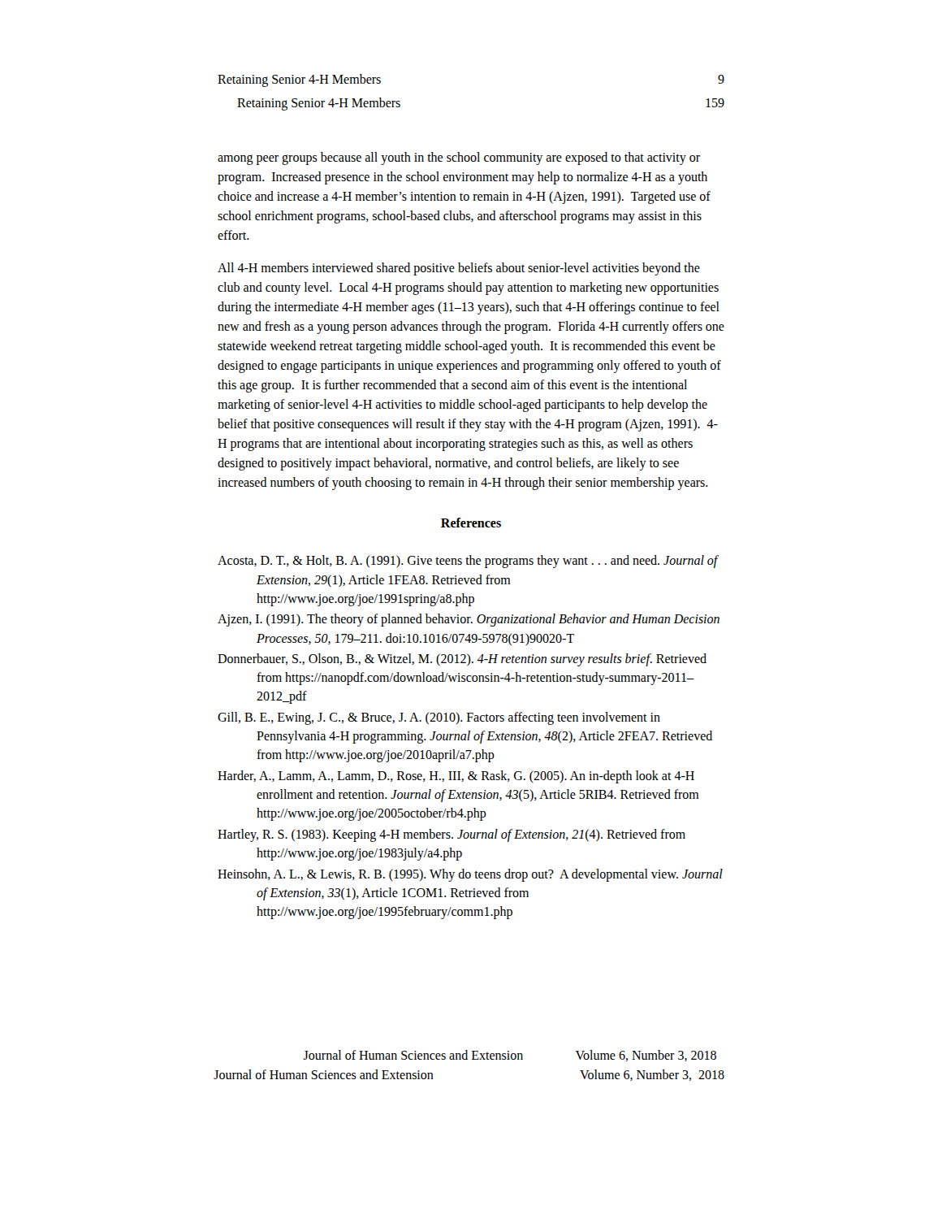Retaining Senior 4-H Members 9
Retaining Senior 4-H Members 159
among peer groups because all youth in the school community are exposed to that activity or program. Increased presence in the school environment may help to normalize 4-H as a youth choice and increase a 4-H member’s intention to remain in 4-H (Ajzen, 1991). Targeted use of school enrichment programs, school-based clubs, and afterschool programs may assist in this effort.
All 4-H members interviewed shared positive beliefs about senior-level activities beyond the club and county level. Local 4-H programs should pay attention to marketing new opportunities during the intermediate 4-H member ages (11–13 years), such that 4-H offerings continue to feel new and fresh as a young person advances through the program. Florida 4-H currently offers one statewide weekend retreat targeting middle school-aged youth. It is recommended this event be designed to engage participants in unique experiences and programming only offered to youth of this age group. It is further recommended that a second aim of this event is the intentional marketing of senior-level 4-H activities to middle school-aged participants to help develop the belief that positive consequences will result if they stay with the 4-H program (Ajzen, 1991). 4-H programs that are intentional about incorporating strategies such as this, as well as others designed to positively impact behavioral, normative, and control beliefs, are likely to see increased numbers of youth choosing to remain in 4-H through their senior membership years.
References
Acosta, D. T., & Holt, B. A. (1991). Give teens the programs they want . . . and need. Journal of Extension, 29(1), Article 1FEA8. Retrieved from http://www.joe.org/joe/1991spring/a8.php
Ajzen, I. (1991). The theory of planned behavior. Organizational Behavior and Human Decision Processes, 50, 179–211. doi:10.1016/0749-5978(91)90020-T
Donnerbauer, S., Olson, B., & Witzel, M. (2012). 4-H retention survey results brief. Retrieved from https://nanopdf.com/download/wisconsin-4-h-retention-study-summary-2011–2012_pdf
Gill, B. E., Ewing, J. C., & Bruce, J. A. (2010). Factors affecting teen involvement in Pennsylvania 4-H programming. Journal of Extension, 48(2), Article 2FEA7. Retrieved from http://www.joe.org/joe/2010april/a7.php
Harder, A., Lamm, A., Lamm, D., Rose, H., III, & Rask, G. (2005). An in-depth look at 4-H enrollment and retention. Journal of Extension, 43(5), Article 5RIB4. Retrieved from http://www.joe.org/joe/2005october/rb4.php
Hartley, R. S. (1983). Keeping 4-H members. Journal of Extension, 21(4). Retrieved from http://www.joe.org/joe/1983july/a4.php
Heinsohn, A. L., & Lewis, R. B. (1995). Why do teens drop out? A developmental view. Journal of Extension, 33(1), Article 1COM1. Retrieved from http://www.joe.org/joe/1995february/comm1.php
Journal of Human Sciences and Extension Volume 6, Number 3, 2018
Journal of Human Sciences and Extension Volume 6, Number 3, 2018